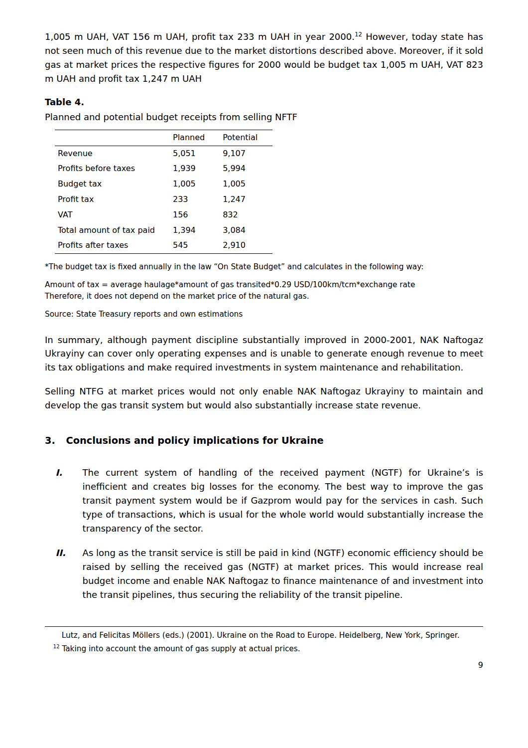1,005 m UAH, VAT 156 m UAH, profit tax 233 m UAH in year 2000.12 However, today state has not seen much of this revenue due to the market distortions described above. Moreover, if it sold gas at market prices the respective figures for 2000 would be budget tax 1,005 m UAH, VAT 823 m UAH and profit tax 1,247 m UAH
Table 4.
Planned and potential budget receipts from selling NFTF
| | Planned | Potential |
| --- | --- | --- |
| Revenue | 5,051 | 9,107 |
| Profits before taxes | 1,939 | 5,994 |
| Budget tax | 1,005 | 1,005 |
| Profit tax | 233 | 1,247 |
| VAT | 156 | 832 |
| Total amount of tax paid | 1,394 | 3,084 |
| Profits after taxes | 545 | 2,910 |
*The budget tax is fixed annually in the law “On State Budget” and calculates in the following way:
Amount of tax = average haulage*amount of gas transited*0.29 USD/100km/tcm*exchange rate
Therefore, it does not depend on the market price of the natural gas.
Source: State Treasury reports and own estimations
In summary, although payment discipline substantially improved in 2000-2001, NAK Naftogaz Ukrayiny can cover only operating expenses and is unable to generate enough revenue to meet its tax obligations and make required investments in system maintenance and rehabilitation.
Selling NTFG at market prices would not only enable NAK Naftogaz Ukrayiny to maintain and develop the gas transit system but would also substantially increase state revenue.
3. Conclusions and policy implications for Ukraine
I. The current system of handling of the received payment (NGTF) for Ukraine’s is inefficient and creates big losses for the economy. The best way to improve the gas transit payment system would be if Gazprom would pay for the services in cash. Such type of transactions, which is usual for the whole world would substantially increase the transparency of the sector.
II. As long as the transit service is still be paid in kind (NGTF) economic efficiency should be raised by selling the received gas (NGTF) at market prices. This would increase real budget income and enable NAK Naftogaz to finance maintenance of and investment into the transit pipelines, thus securing the reliability of the transit pipeline.
Lutz, and Felicitas Möllers (eds.) (2001). Ukraine on the Road to Europe. Heidelberg, New York, Springer.
12 Taking into account the amount of gas supply at actual prices.
9